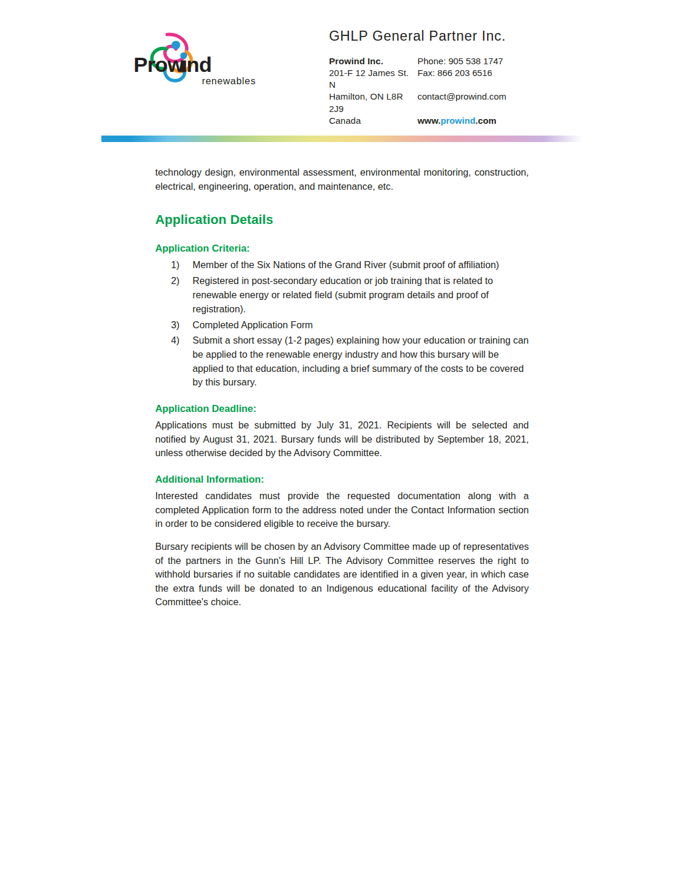Prow nd renewables
GHLP General Partner Inc.
| Prowind Inc. | Phone: 905 538 1747 |
| 201-F 12 James St. N | Fax: 866 203 6516 |
| Hamilton, ON L8R 2J9 | contact@prowind.com |
| Canada | www. prowind .com |
technology design, environmental assessment, environmental monitoring, construction, electrical, engineering, operation, and maintenance, etc.
Application Details
Application Criteria:
Member of the Six Nations of the Grand River (submit proof of affiliation)
Registered in post-secondary education or job training that is related to renewable energy or related field (submit program details and proof of registration).
Completed Application Form
Submit a short essay (1-2 pages) explaining how your education or training can be applied to the renewable energy industry and how this bursary will be applied to that education, including a brief summary of the costs to be covered by this bursary.
Application Deadline:
Applications must be submitted by July 31, 2021. Recipients will be selected and notified by August 31, 2021. Bursary funds will be distributed by September 18, 2021, unless otherwise decided by the Advisory Committee.
Additional Information:
Interested candidates must provide the requested documentation along with a completed Application form to the address noted under the Contact Information section in order to be considered eligible to receive the bursary.
Bursary recipients will be chosen by an Advisory Committee made up of representatives of the partners in the Gunn's Hill LP. The Advisory Committee reserves the right to withhold bursaries if no suitable candidates are identified in a given year, in which case the extra funds will be donated to an Indigenous educational facility of the Advisory Committee's choice.